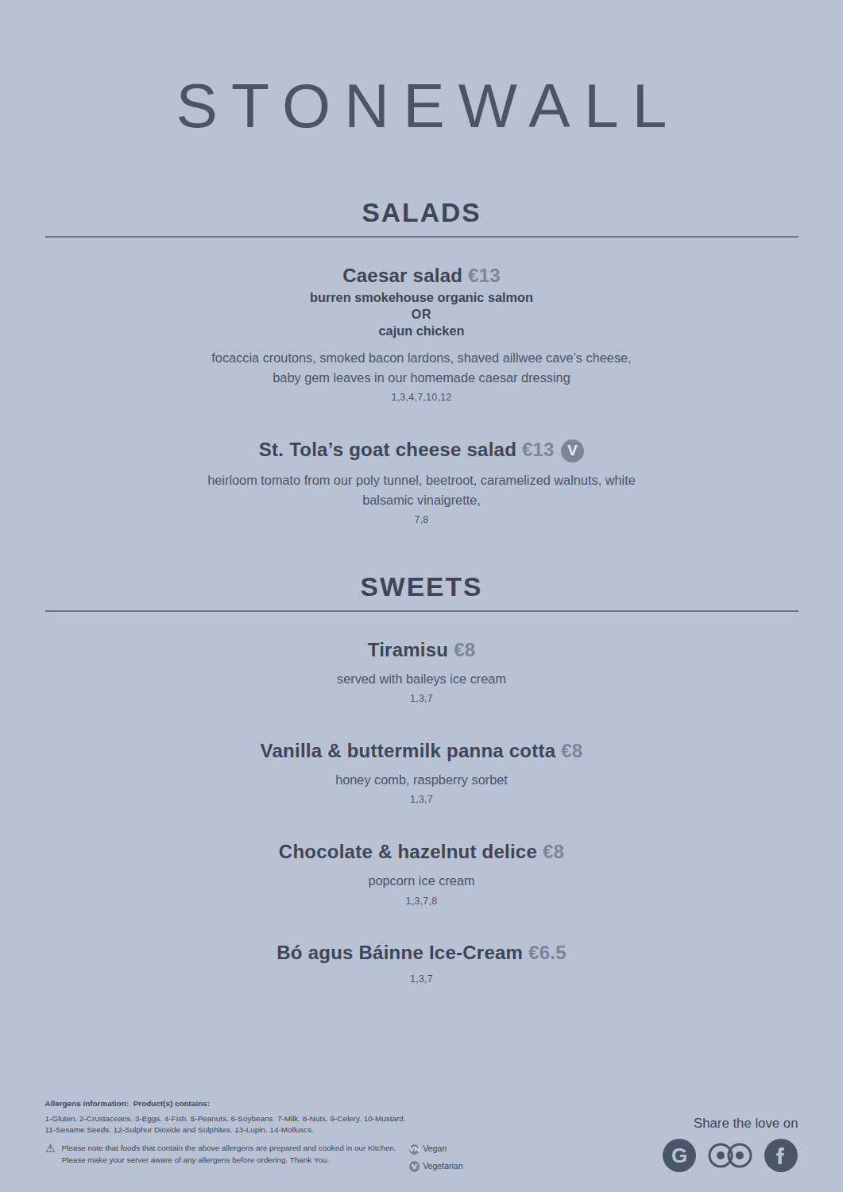STONEWALL
SALADS
Caesar salad €13
burren smokehouse organic salmon
OR
cajun chicken
focaccia croutons, smoked bacon lardons, shaved aillwee cave’s cheese, baby gem leaves in our homemade caesar dressing 1,3,4,7,10,12
St. Tola’s goat cheese salad €13 V
heirloom tomato from our poly tunnel, beetroot, caramelized walnuts, white balsamic vinaigrette, 7,8
SWEETS
Tiramisu €8
served with baileys ice cream 1,3,7
Vanilla & buttermilk panna cotta €8
honey comb, raspberry sorbet 1,3,7
Chocolate & hazelnut delice €8
popcorn ice cream 1,3,7,8
Bó agus Báinne Ice-Cream €6.5
1,3,7
Allergens information: Product(s) contains:
1-Gluten. 2-Crustaceans. 3-Eggs. 4-Fish. 5-Peanuts. 6-Soybeans 7-Milk. 8-Nuts. 9-Celery. 10-Mustard.
11-Sesame Seeds. 12-Sulphur Dioxide and Sulphites. 13-Lupin. 14-Molluscs.
⚠
Please note that foods that contain the above allergens are prepared and cooked in our Kitchen.
Please make your server aware of any allergens before ordering. Thank You.
VNVegan
VVegetarian
Share the love on
G